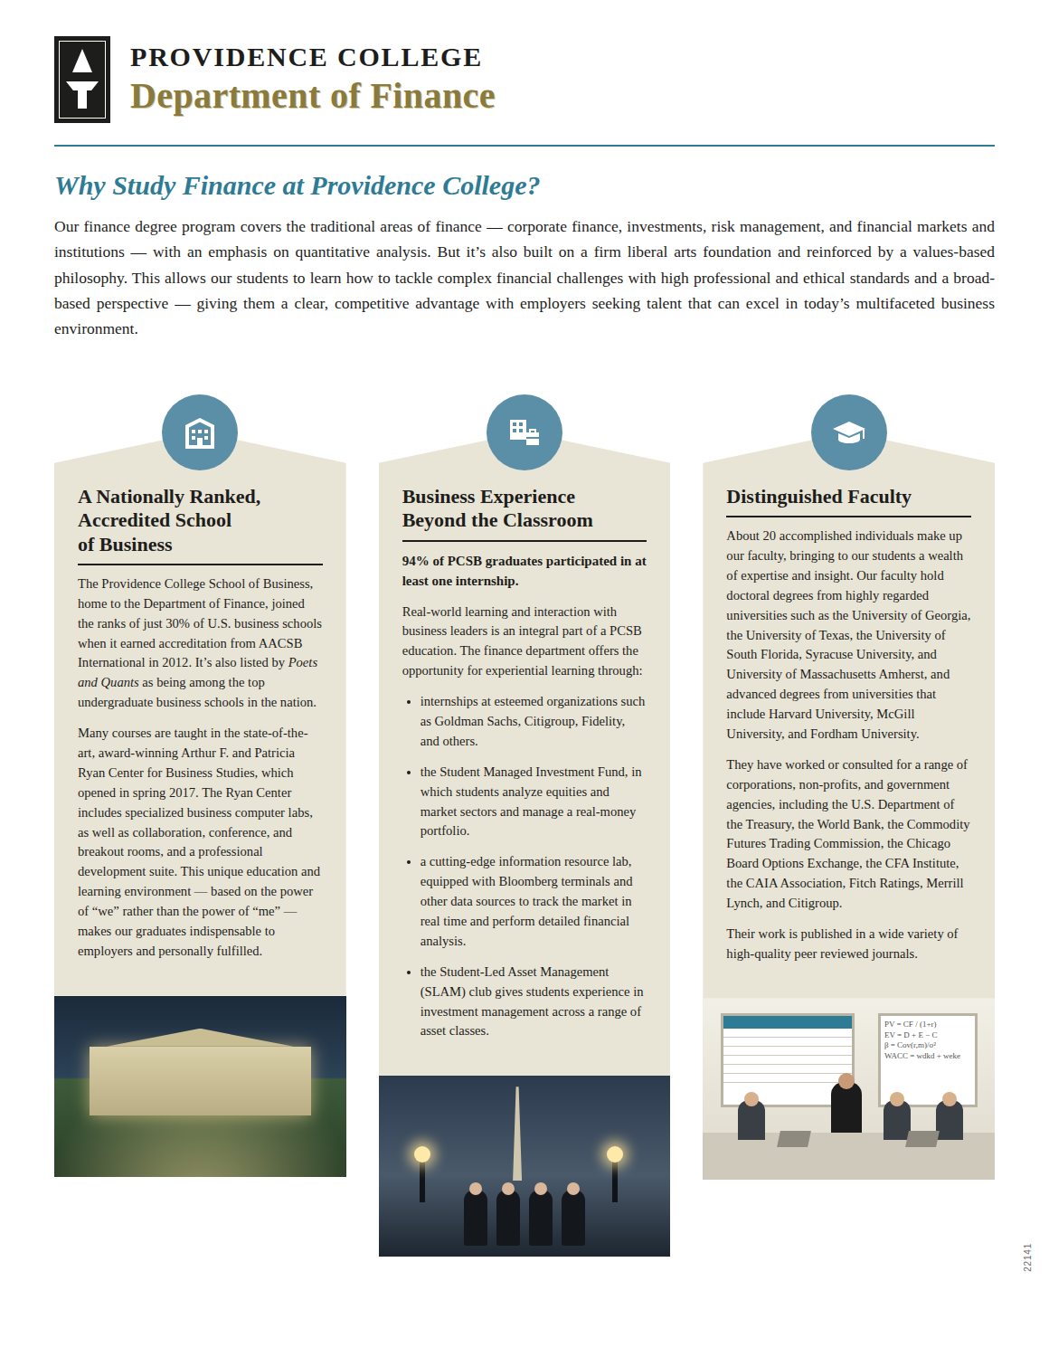Providence College
Department of Finance
Why Study Finance at Providence College?
Our finance degree program covers the traditional areas of finance — corporate finance, investments, risk management, and financial markets and institutions — with an emphasis on quantitative analysis. But it’s also built on a firm liberal arts foundation and reinforced by a values-based philosophy. This allows our students to learn how to tackle complex financial challenges with high professional and ethical standards and a broad-based perspective — giving them a clear, competitive advantage with employers seeking talent that can excel in today’s multifaceted business environment.
A Nationally Ranked,
Accredited School
of Business
The Providence College School of Business, home to the Department of Finance, joined the ranks of just 30% of U.S. business schools when it earned accreditation from AACSB International in 2012. It’s also listed by Poets and Quants as being among the top undergraduate business schools in the nation.
Many courses are taught in the state-of-the-art, award-winning Arthur F. and Patricia Ryan Center for Business Studies, which opened in spring 2017. The Ryan Center includes specialized business computer labs, as well as collaboration, conference, and breakout rooms, and a professional development suite. This unique education and learning environment — based on the power of “we” rather than the power of “me” — makes our graduates indispensable to employers and personally fulfilled.
Business Experience
Beyond the Classroom
94% of PCSB graduates participated in at least one internship.
Real-world learning and interaction with business leaders is an integral part of a PCSB education. The finance department offers the opportunity for experiential learning through:
internships at esteemed organizations such as Goldman Sachs, Citigroup, Fidelity, and others.
the Student Managed Investment Fund, in which students analyze equities and market sectors and manage a real-money portfolio.
a cutting-edge information resource lab, equipped with Bloomberg terminals and other data sources to track the market in real time and perform detailed financial analysis.
the Student-Led Asset Management (SLAM) club gives students experience in investment management across a range of asset classes.
Distinguished Faculty
About 20 accomplished individuals make up our faculty, bringing to our students a wealth of expertise and insight. Our faculty hold doctoral degrees from highly regarded universities such as the University of Georgia, the University of Texas, the University of South Florida, Syracuse University, and University of Massachusetts Amherst, and advanced degrees from universities that include Harvard University, McGill University, and Fordham University.
They have worked or consulted for a range of corporations, non-profits, and government agencies, including the U.S. Department of the Treasury, the World Bank, the Commodity Futures Trading Commission, the Chicago Board Options Exchange, the CFA Institute, the CAIA Association, Fitch Ratings, Merrill Lynch, and Citigroup.
Their work is published in a wide variety of high-quality peer reviewed journals.
PV = CF / (1+r)
EV = D + E − C
β = Cov(r,m)/σ²
WACC = wdkd + weke
22141